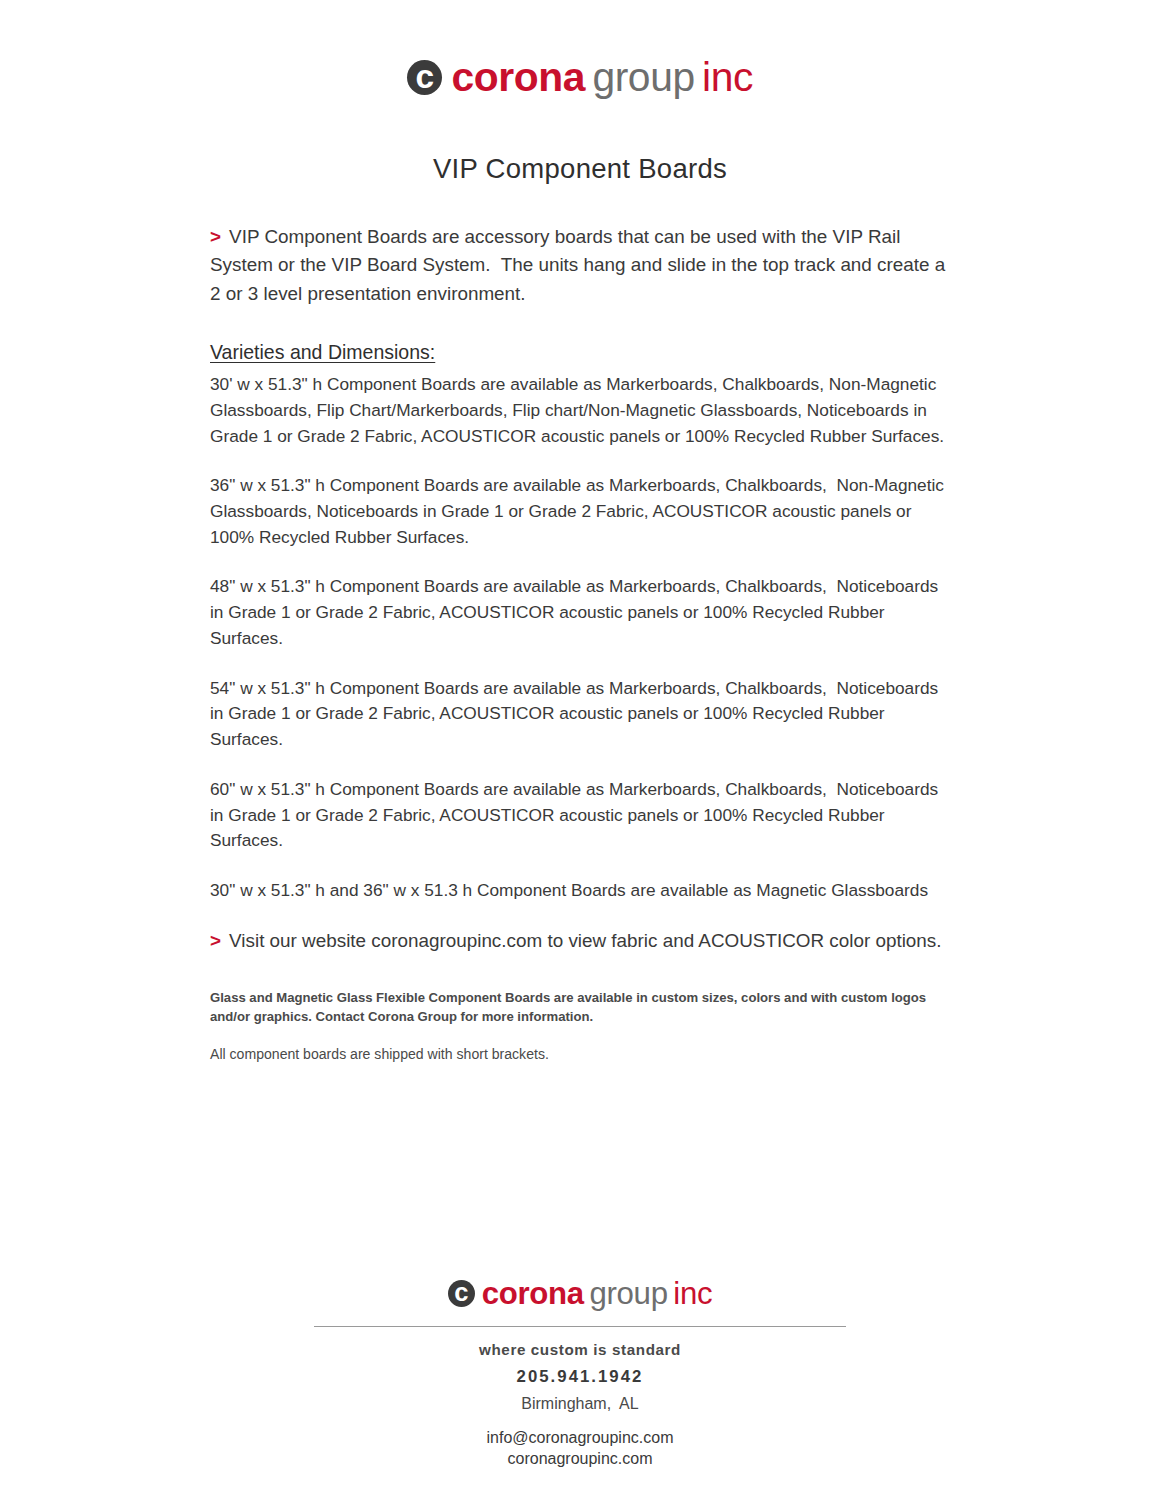ccorona group inc
VIP Component Boards
> VIP Component Boards are accessory boards that can be used with the VIP Rail System or the VIP Board System. The units hang and slide in the top track and create a 2 or 3 level presentation environment.
Varieties and Dimensions:
30' w x 51.3" h Component Boards are available as Markerboards, Chalkboards, Non-Magnetic Glassboards, Flip Chart/Markerboards, Flip chart/Non-Magnetic Glassboards, Noticeboards in Grade 1 or Grade 2 Fabric, ACOUSTICOR acoustic panels or 100% Recycled Rubber Surfaces.
36" w x 51.3" h Component Boards are available as Markerboards, Chalkboards, Non-Magnetic Glassboards, Noticeboards in Grade 1 or Grade 2 Fabric, ACOUSTICOR acoustic panels or 100% Recycled Rubber Surfaces.
48" w x 51.3" h Component Boards are available as Markerboards, Chalkboards, Noticeboards in Grade 1 or Grade 2 Fabric, ACOUSTICOR acoustic panels or 100% Recycled Rubber Surfaces.
54" w x 51.3" h Component Boards are available as Markerboards, Chalkboards, Noticeboards in Grade 1 or Grade 2 Fabric, ACOUSTICOR acoustic panels or 100% Recycled Rubber Surfaces.
60" w x 51.3" h Component Boards are available as Markerboards, Chalkboards, Noticeboards in Grade 1 or Grade 2 Fabric, ACOUSTICOR acoustic panels or 100% Recycled Rubber Surfaces.
30" w x 51.3" h and 36" w x 51.3 h Component Boards are available as Magnetic Glassboards
> Visit our website coronagroupinc.com to view fabric and ACOUSTICOR color options.
Glass and Magnetic Glass Flexible Component Boards are available in custom sizes, colors and with custom logos and/or graphics. Contact Corona Group for more information.
All component boards are shipped with short brackets.
ccorona group inc
where custom is standard
205.941.1942
Birmingham, AL
info@coronagroupinc.com
coronagroupinc.com